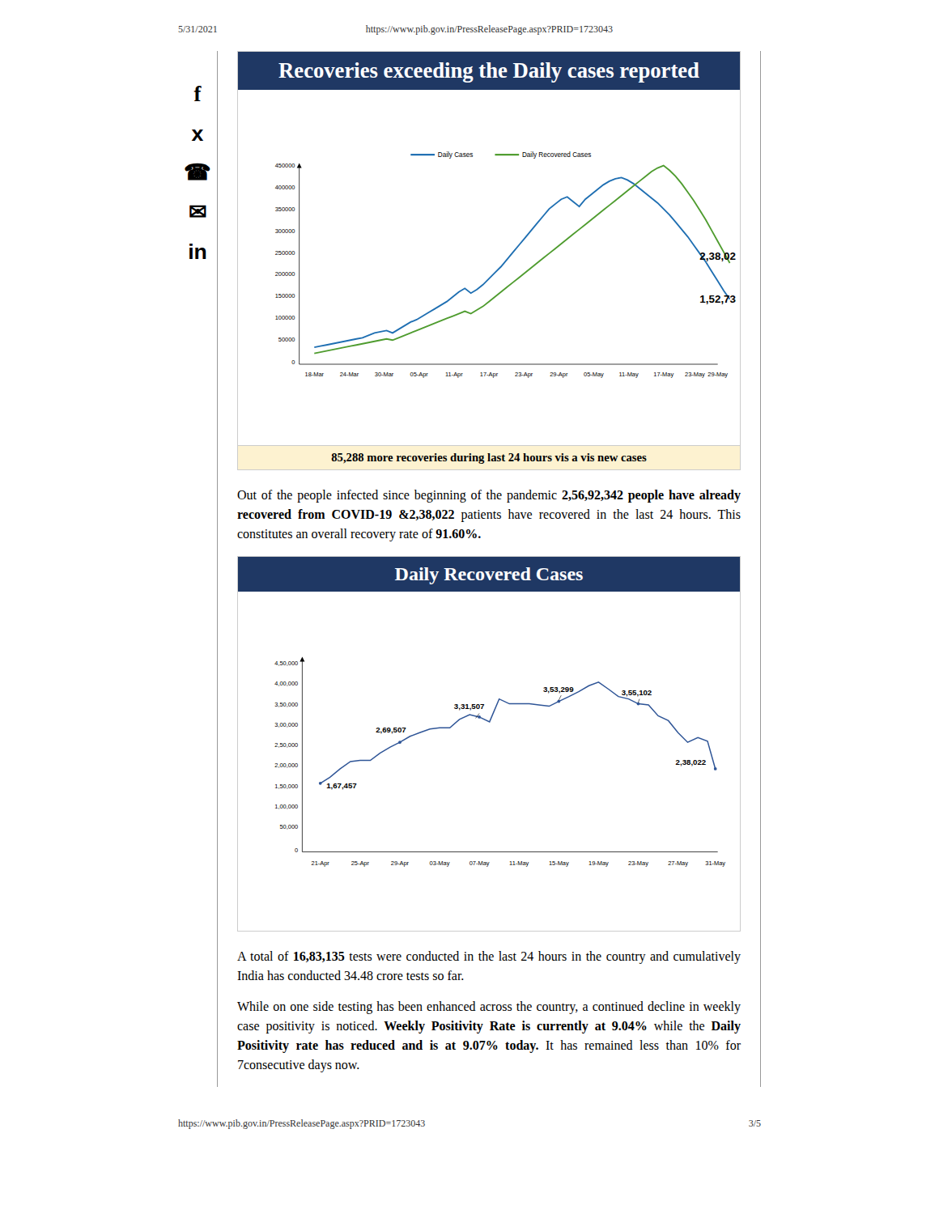5/31/2021 https://www.pib.gov.in/PressReleasePage.aspx?PRID=1723043
f x ☎ ✉ in
Recoveries exceeding the Daily cases reported
Daily Cases Daily Recovered Cases 450000 400000 350000 300000 250000 200000 150000 100000 50000 0 18-Mar 24-Mar 30-Mar 05-Apr 11-Apr 17-Apr 23-Apr 29-Apr 05-May 11-May 17-May 23-May 29-May 2,38,022 1,52,734
85,288 more recoveries during last 24 hours vis a vis new cases
Out of the people infected since beginning of the pandemic 2,56,92,342 people have already recovered from COVID-19 &2,38,022 patients have recovered in the last 24 hours. This constitutes an overall recovery rate of 91.60%.
Daily Recovered Cases
4,50,000 4,00,000 3,50,000 3,00,000 2,50,000 2,00,000 1,50,000 1,00,000 50,000 0 21-Apr 25-Apr 29-Apr 03-May 07-May 11-May 15-May 19-May 23-May 27-May 31-May 1,67,457 2,69,507 3,31,507 3,53,299 3,55,102 2,38,022
A total of 16,83,135 tests were conducted in the last 24 hours in the country and cumulatively India has conducted 34.48 crore tests so far.
While on one side testing has been enhanced across the country, a continued decline in weekly case positivity is noticed. Weekly Positivity Rate is currently at 9.04% while the Daily Positivity rate has reduced and is at 9.07% today. It has remained less than 10% for 7consecutive days now.
https://www.pib.gov.in/PressReleasePage.aspx?PRID=1723043 3/5